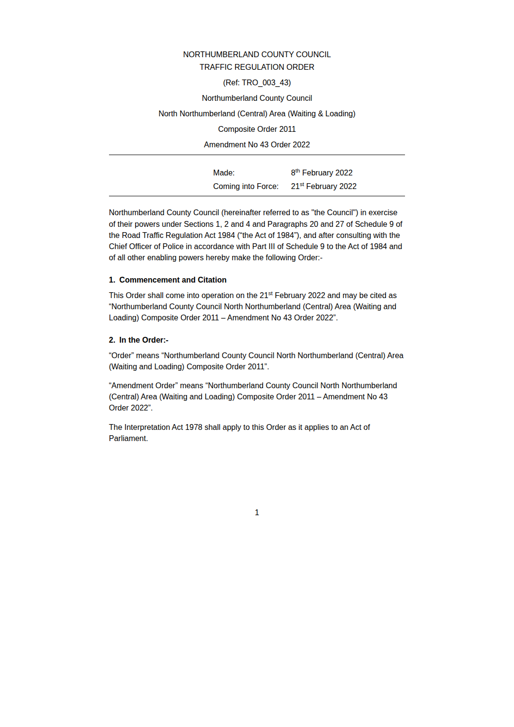NORTHUMBERLAND COUNTY COUNCIL
TRAFFIC REGULATION ORDER
(Ref: TRO_003_43)
Northumberland County Council
North Northumberland (Central) Area (Waiting & Loading)
Composite Order 2011
Amendment No 43 Order 2022
| Made: | 8 th February 2022 |
| Coming into Force: | 21 st February 2022 |
Northumberland County Council (hereinafter referred to as "the Council") in exercise of their powers under Sections 1, 2 and 4 and Paragraphs 20 and 27 of Schedule 9 of the Road Traffic Regulation Act 1984 (“the Act of 1984”), and after consulting with the Chief Officer of Police in accordance with Part III of Schedule 9 to the Act of 1984 and of all other enabling powers hereby make the following Order:-
1. Commencement and Citation
This Order shall come into operation on the 21st February 2022 and may be cited as “Northumberland County Council North Northumberland (Central) Area (Waiting and Loading) Composite Order 2011 – Amendment No 43 Order 2022”.
2. In the Order:-
“Order” means “Northumberland County Council North Northumberland (Central) Area (Waiting and Loading) Composite Order 2011”.
“Amendment Order” means “Northumberland County Council North Northumberland (Central) Area (Waiting and Loading) Composite Order 2011 – Amendment No 43 Order 2022”.
The Interpretation Act 1978 shall apply to this Order as it applies to an Act of Parliament.
1